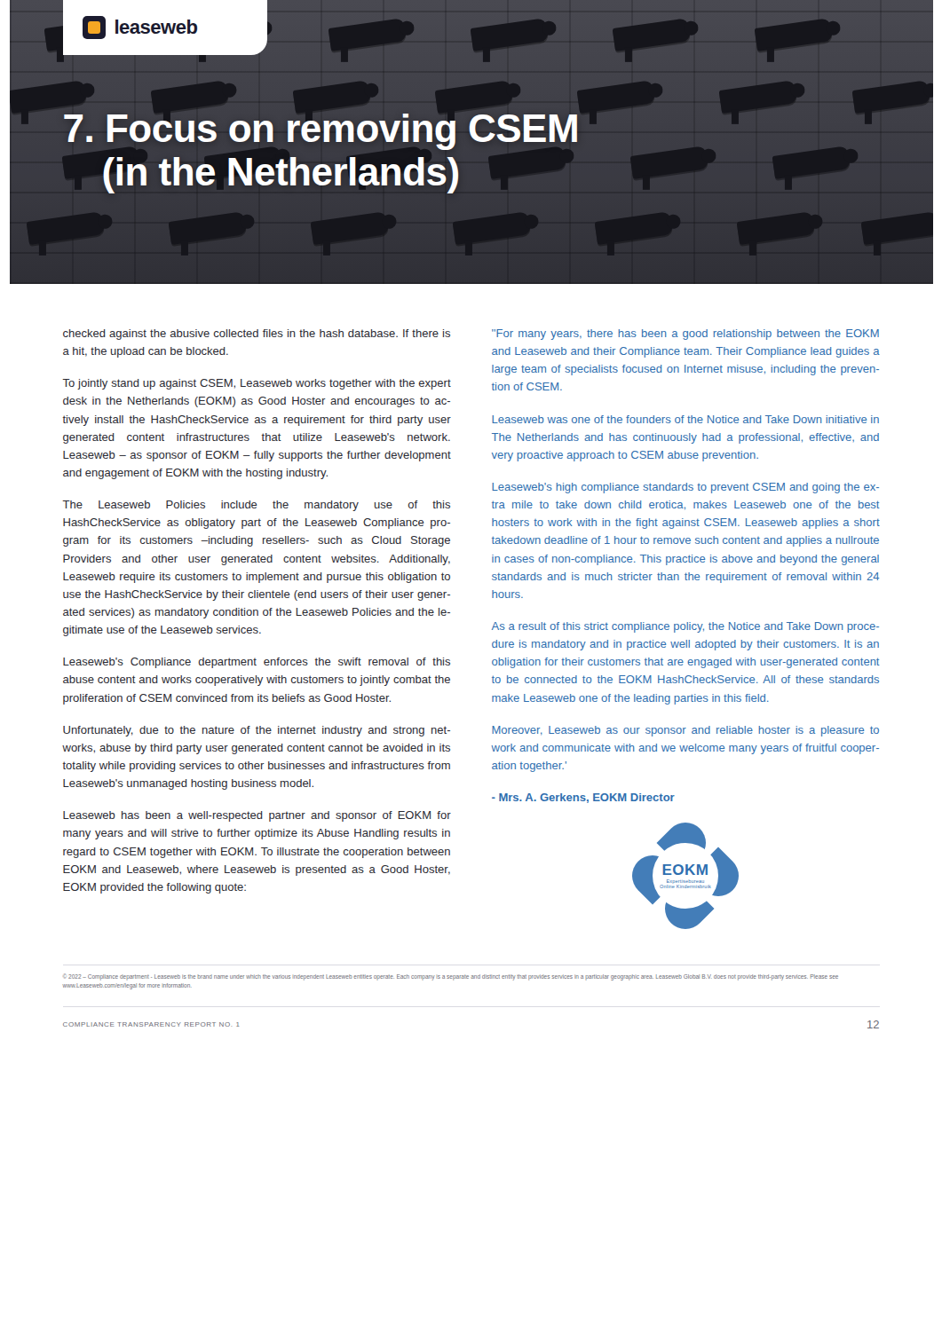leaseweb
7. Focus on removing CSEM (in the Netherlands)
checked against the abusive collected files in the hash database. If there is a hit, the upload can be blocked.
To jointly stand up against CSEM, Leaseweb works together with the expert desk in the Netherlands (EOKM) as Good Hoster and encourages to actively install the HashCheckService as a requirement for third party user generated content infrastructures that utilize Leaseweb's network. Leaseweb – as sponsor of EOKM – fully supports the further development and engagement of EOKM with the hosting industry.
The Leaseweb Policies include the mandatory use of this HashCheckService as obligatory part of the Leaseweb Compliance program for its customers –including resellers- such as Cloud Storage Providers and other user generated content websites. Additionally, Leaseweb require its customers to implement and pursue this obligation to use the HashCheckService by their clientele (end users of their user generated services) as mandatory condition of the Leaseweb Policies and the legitimate use of the Leaseweb services.
Leaseweb's Compliance department enforces the swift removal of this abuse content and works cooperatively with customers to jointly combat the proliferation of CSEM convinced from its beliefs as Good Hoster.
Unfortunately, due to the nature of the internet industry and strong networks, abuse by third party user generated content cannot be avoided in its totality while providing services to other businesses and infrastructures from Leaseweb's unmanaged hosting business model.
Leaseweb has been a well-respected partner and sponsor of EOKM for many years and will strive to further optimize its Abuse Handling results in regard to CSEM together with EOKM. To illustrate the cooperation between EOKM and Leaseweb, where Leaseweb is presented as a Good Hoster, EOKM provided the following quote:
''For many years, there has been a good relationship between the EOKM and Leaseweb and their Compliance team. Their Compliance lead guides a large team of specialists focused on Internet misuse, including the prevention of CSEM.
Leaseweb was one of the founders of the Notice and Take Down initiative in The Netherlands and has continuously had a professional, effective, and very proactive approach to CSEM abuse prevention.
Leaseweb's high compliance standards to prevent CSEM and going the extra mile to take down child erotica, makes Leaseweb one of the best hosters to work with in the fight against CSEM. Leaseweb applies a short takedown deadline of 1 hour to remove such content and applies a nullroute in cases of non-compliance. This practice is above and beyond the general standards and is much stricter than the requirement of removal within 24 hours.
As a result of this strict compliance policy, the Notice and Take Down procedure is mandatory and in practice well adopted by their customers. It is an obligation for their customers that are engaged with user-generated content to be connected to the EOKM HashCheckService. All of these standards make Leaseweb one of the leading parties in this field.
Moreover, Leaseweb as our sponsor and reliable hoster is a pleasure to work and communicate with and we welcome many years of fruitful cooperation together.'
- Mrs. A. Gerkens, EOKM Director
EOKM Expertisebureau
Online Kindermisbruik
© 2022 – Compliance department - Leaseweb is the brand name under which the various independent Leaseweb entities operate. Each company is a separate and distinct entity that provides services in a particular geographic area. Leaseweb Global B.V. does not provide third-party services. Please see www.Leaseweb.com/en/legal for more information.
Compliance Transparency Report No. 1 12